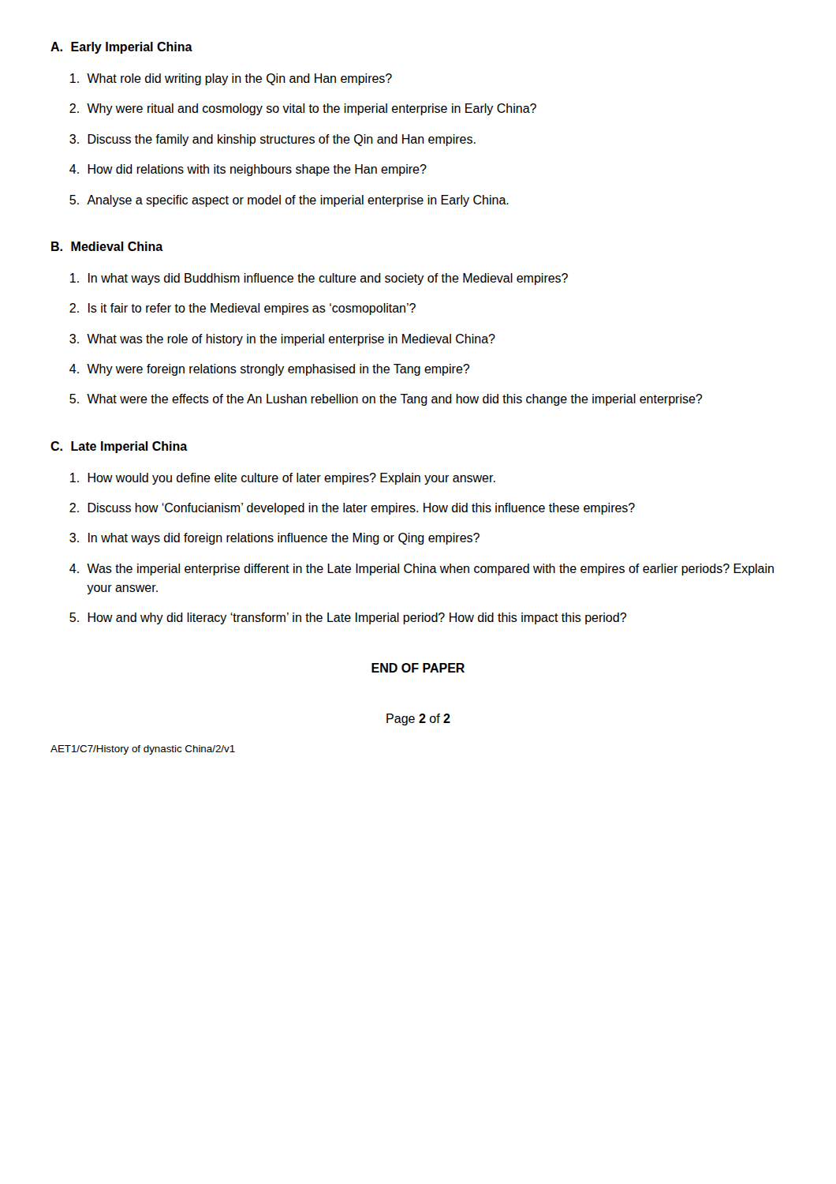A. Early Imperial China
What role did writing play in the Qin and Han empires?
Why were ritual and cosmology so vital to the imperial enterprise in Early China?
Discuss the family and kinship structures of the Qin and Han empires.
How did relations with its neighbours shape the Han empire?
Analyse a specific aspect or model of the imperial enterprise in Early China.
B. Medieval China
In what ways did Buddhism influence the culture and society of the Medieval empires?
Is it fair to refer to the Medieval empires as ‘cosmopolitan’?
What was the role of history in the imperial enterprise in Medieval China?
Why were foreign relations strongly emphasised in the Tang empire?
What were the effects of the An Lushan rebellion on the Tang and how did this change the imperial enterprise?
C. Late Imperial China
How would you define elite culture of later empires? Explain your answer.
Discuss how ‘Confucianism’ developed in the later empires. How did this influence these empires?
In what ways did foreign relations influence the Ming or Qing empires?
Was the imperial enterprise different in the Late Imperial China when compared with the empires of earlier periods? Explain your answer.
How and why did literacy ‘transform’ in the Late Imperial period? How did this impact this period?
END OF PAPER
Page 2 of 2
AET1/C7/History of dynastic China/2/v1